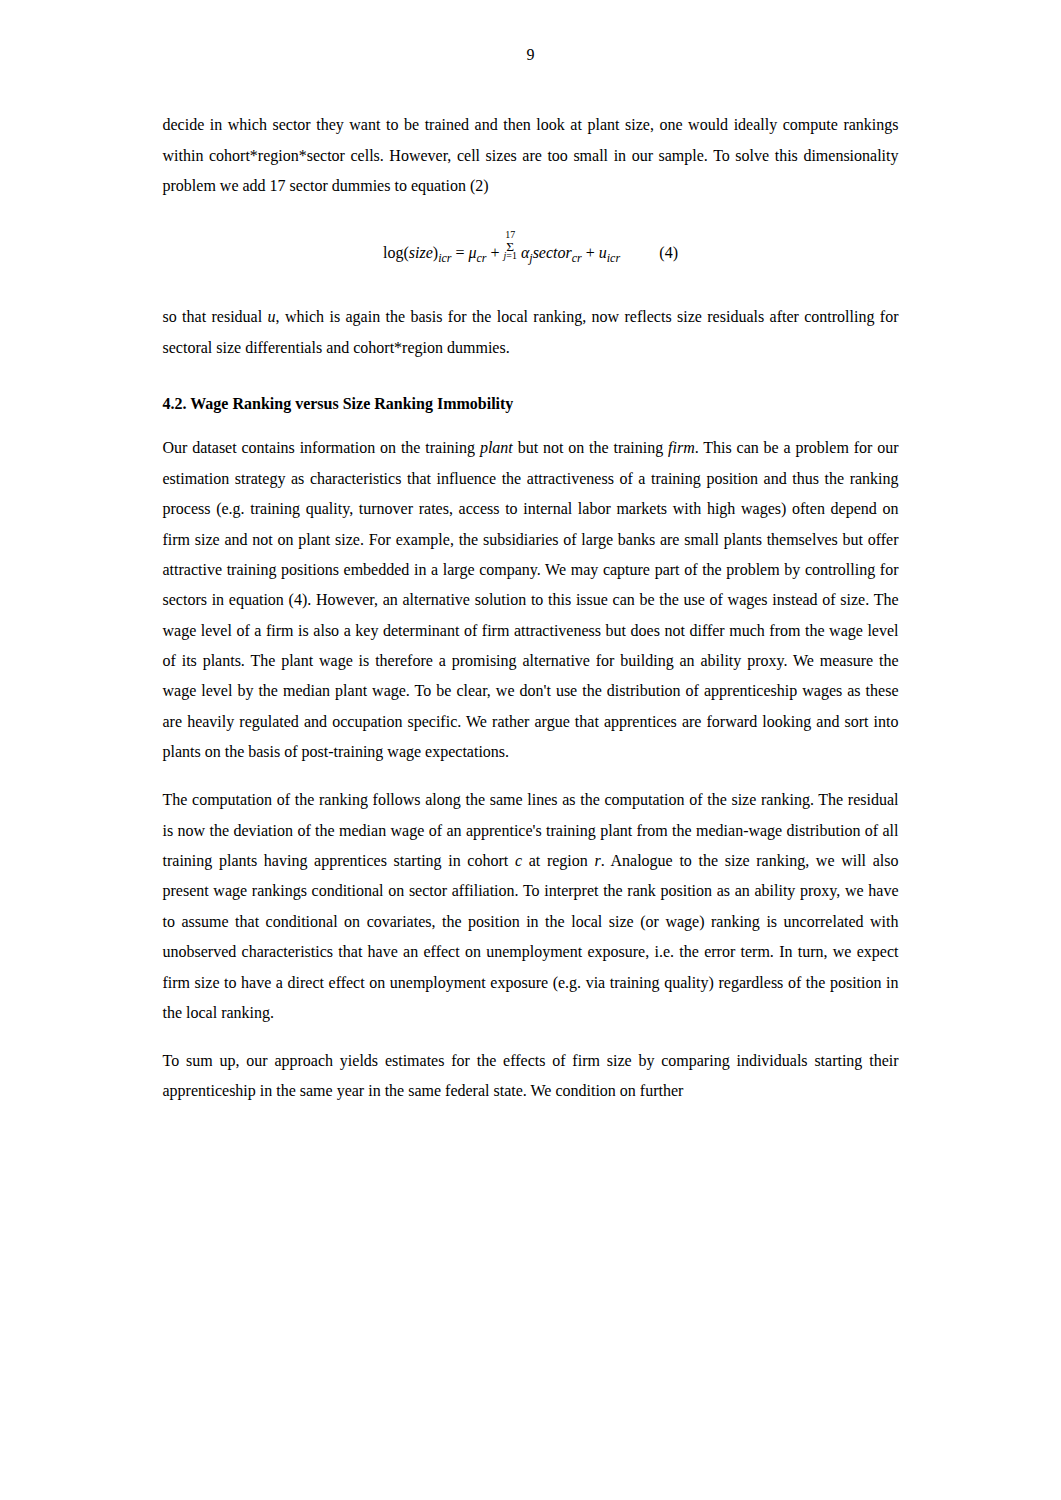9
decide in which sector they want to be trained and then look at plant size, one would ideally compute rankings within cohort*region*sector cells. However, cell sizes are too small in our sample. To solve this dimensionality problem we add 17 sector dummies to equation (2)
log(size)icr = μcr + 17
Σ
j=1 αjsectorcr + uicr (4)
so that residual u, which is again the basis for the local ranking, now reflects size residuals after controlling for sectoral size differentials and cohort*region dummies.
4.2. Wage Ranking versus Size Ranking Immobility
Our dataset contains information on the training plant but not on the training firm. This can be a problem for our estimation strategy as characteristics that influence the attractiveness of a training position and thus the ranking process (e.g. training quality, turnover rates, access to internal labor markets with high wages) often depend on firm size and not on plant size. For example, the subsidiaries of large banks are small plants themselves but offer attractive training positions embedded in a large company. We may capture part of the problem by controlling for sectors in equation (4). However, an alternative solution to this issue can be the use of wages instead of size. The wage level of a firm is also a key determinant of firm attractiveness but does not differ much from the wage level of its plants. The plant wage is therefore a promising alternative for building an ability proxy. We measure the wage level by the median plant wage. To be clear, we don't use the distribution of apprenticeship wages as these are heavily regulated and occupation specific. We rather argue that apprentices are forward looking and sort into plants on the basis of post-training wage expectations.
The computation of the ranking follows along the same lines as the computation of the size ranking. The residual is now the deviation of the median wage of an apprentice's training plant from the median-wage distribution of all training plants having apprentices starting in cohort c at region r. Analogue to the size ranking, we will also present wage rankings conditional on sector affiliation. To interpret the rank position as an ability proxy, we have to assume that conditional on covariates, the position in the local size (or wage) ranking is uncorrelated with unobserved characteristics that have an effect on unemployment exposure, i.e. the error term. In turn, we expect firm size to have a direct effect on unemployment exposure (e.g. via training quality) regardless of the position in the local ranking.
To sum up, our approach yields estimates for the effects of firm size by comparing individuals starting their apprenticeship in the same year in the same federal state. We condition on further